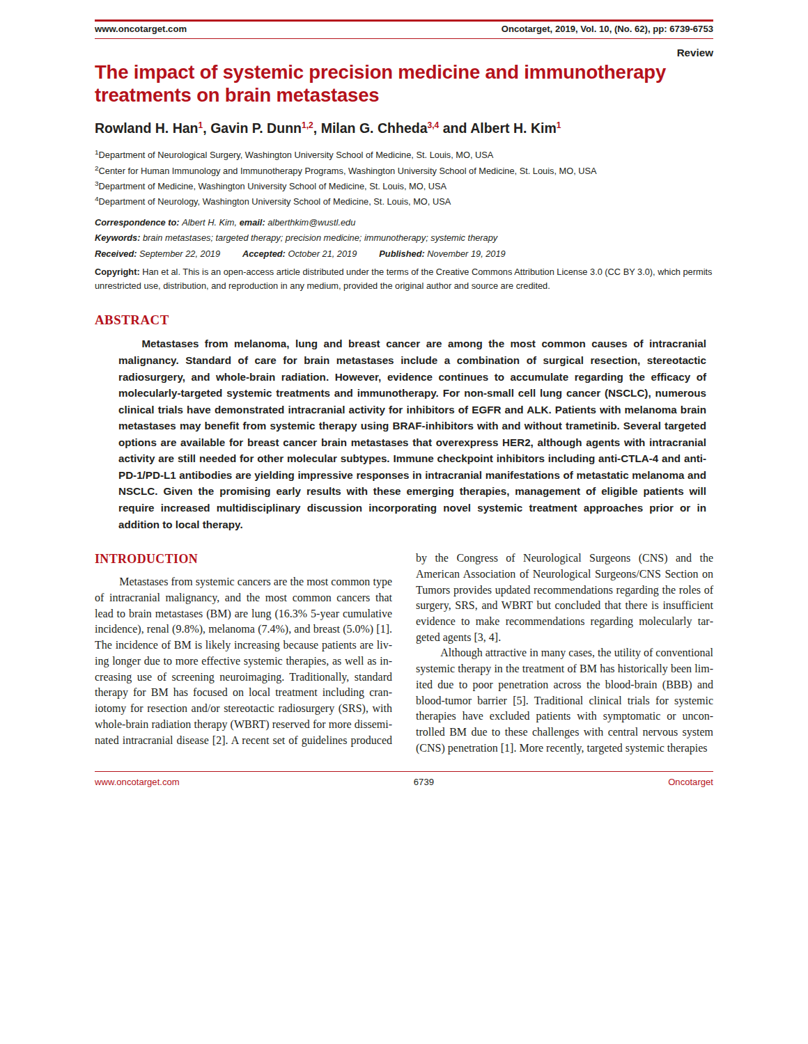www.oncotarget.com
Oncotarget, 2019, Vol. 10, (No. 62), pp: 6739-6753
Review
The impact of systemic precision medicine and immunotherapy treatments on brain metastases
Rowland H. Han1, Gavin P. Dunn1,2, Milan G. Chheda3,4 and Albert H. Kim1
1Department of Neurological Surgery, Washington University School of Medicine, St. Louis, MO, USA
2Center for Human Immunology and Immunotherapy Programs, Washington University School of Medicine, St. Louis, MO, USA
3Department of Medicine, Washington University School of Medicine, St. Louis, MO, USA
4Department of Neurology, Washington University School of Medicine, St. Louis, MO, USA
Correspondence to: Albert H. Kim, email: alberthkim@wustl.edu
Keywords: brain metastases; targeted therapy; precision medicine; immunotherapy; systemic therapy
Received: September 22, 2019 Accepted: October 21, 2019 Published: November 19, 2019
Copyright: Han et al. This is an open-access article distributed under the terms of the Creative Commons Attribution License 3.0 (CC BY 3.0), which permits unrestricted use, distribution, and reproduction in any medium, provided the original author and source are credited.
ABSTRACT
Metastases from melanoma, lung and breast cancer are among the most common causes of intracranial malignancy. Standard of care for brain metastases include a combination of surgical resection, stereotactic radiosurgery, and whole-brain radiation. However, evidence continues to accumulate regarding the efficacy of molecularly-targeted systemic treatments and immunotherapy. For non-small cell lung cancer (NSCLC), numerous clinical trials have demonstrated intracranial activity for inhibitors of EGFR and ALK. Patients with melanoma brain metastases may benefit from systemic therapy using BRAF-inhibitors with and without trametinib. Several targeted options are available for breast cancer brain metastases that overexpress HER2, although agents with intracranial activity are still needed for other molecular subtypes. Immune checkpoint inhibitors including anti-CTLA-4 and anti-PD-1/PD-L1 antibodies are yielding impressive responses in intracranial manifestations of metastatic melanoma and NSCLC. Given the promising early results with these emerging therapies, management of eligible patients will require increased multidisciplinary discussion incorporating novel systemic treatment approaches prior or in addition to local therapy.
INTRODUCTION
Metastases from systemic cancers are the most common type of intracranial malignancy, and the most common cancers that lead to brain metastases (BM) are lung (16.3% 5-year cumulative incidence), renal (9.8%), melanoma (7.4%), and breast (5.0%) [1]. The incidence of BM is likely increasing because patients are living longer due to more effective systemic therapies, as well as increasing use of screening neuroimaging. Traditionally, standard therapy for BM has focused on local treatment including craniotomy for resection and/or stereotactic radiosurgery (SRS), with whole-brain radiation therapy (WBRT) reserved for more disseminated intracranial disease [2]. A recent set of guidelines produced by the Congress of Neurological Surgeons (CNS) and the American Association of Neurological Surgeons/CNS Section on Tumors provides updated recommendations regarding the roles of surgery, SRS, and WBRT but concluded that there is insufficient evidence to make recommendations regarding molecularly targeted agents [3, 4].
Although attractive in many cases, the utility of conventional systemic therapy in the treatment of BM has historically been limited due to poor penetration across the blood-brain (BBB) and blood-tumor barrier [5]. Traditional clinical trials for systemic therapies have excluded patients with symptomatic or uncontrolled BM due to these challenges with central nervous system (CNS) penetration [1]. More recently, targeted systemic therapies
www.oncotarget.com
6739
Oncotarget